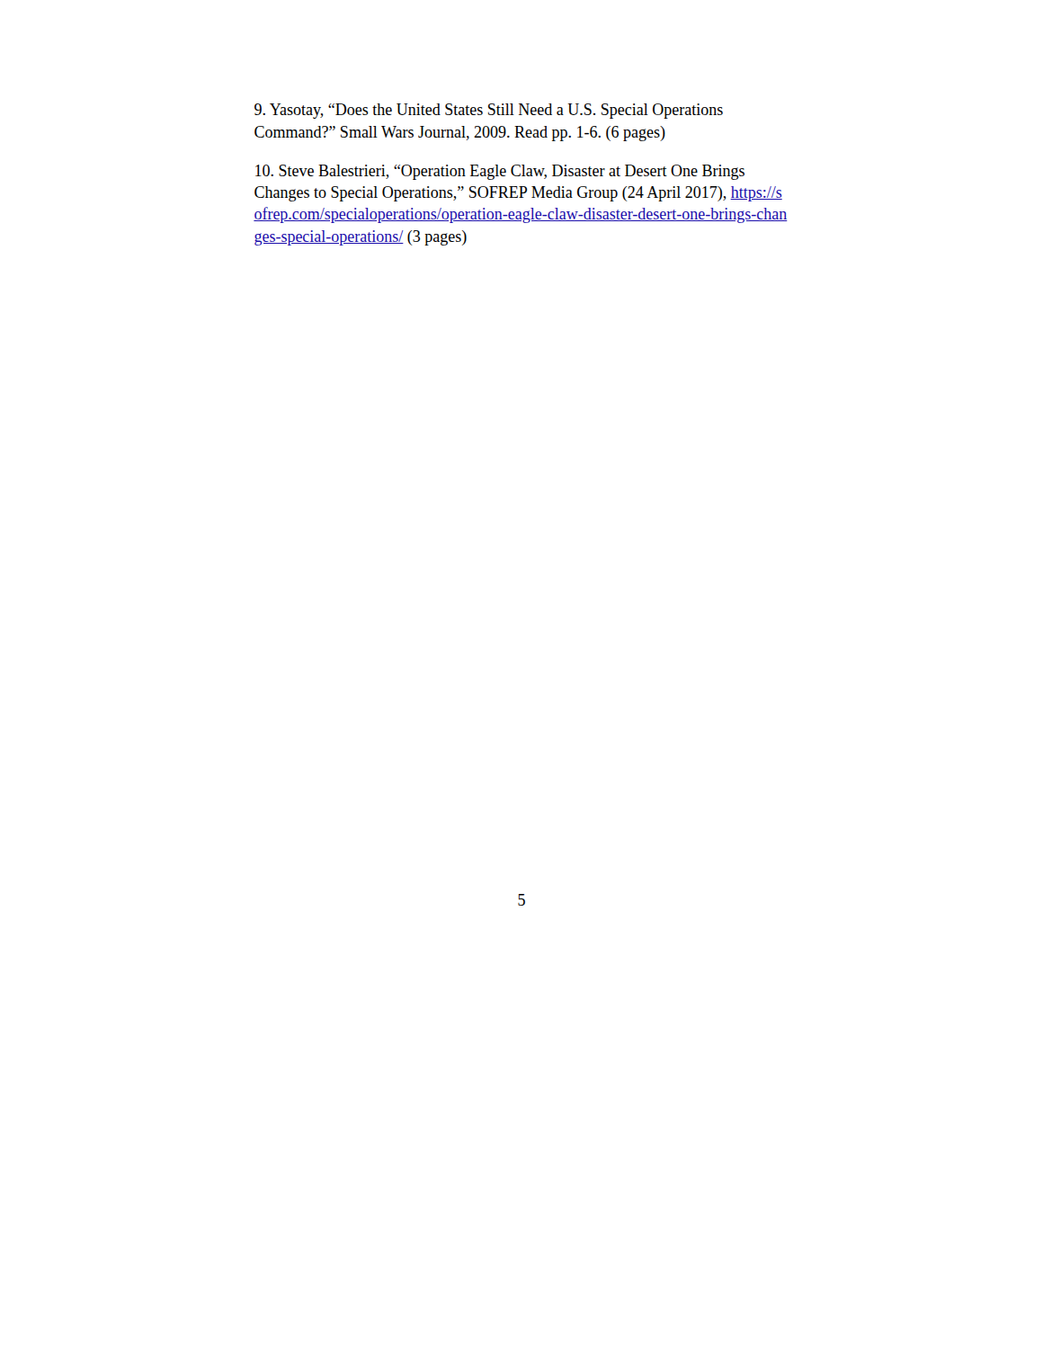9. Yasotay, “Does the United States Still Need a U.S. Special Operations Command?” Small Wars Journal, 2009. Read pp. 1-6. (6 pages)
10. Steve Balestrieri, “Operation Eagle Claw, Disaster at Desert One Brings Changes to Special Operations,” SOFREP Media Group (24 April 2017), https://sofrep.com/specialoperations/operation-eagle-claw-disaster-desert-one-brings-changes-special-operations/ (3 pages)
5